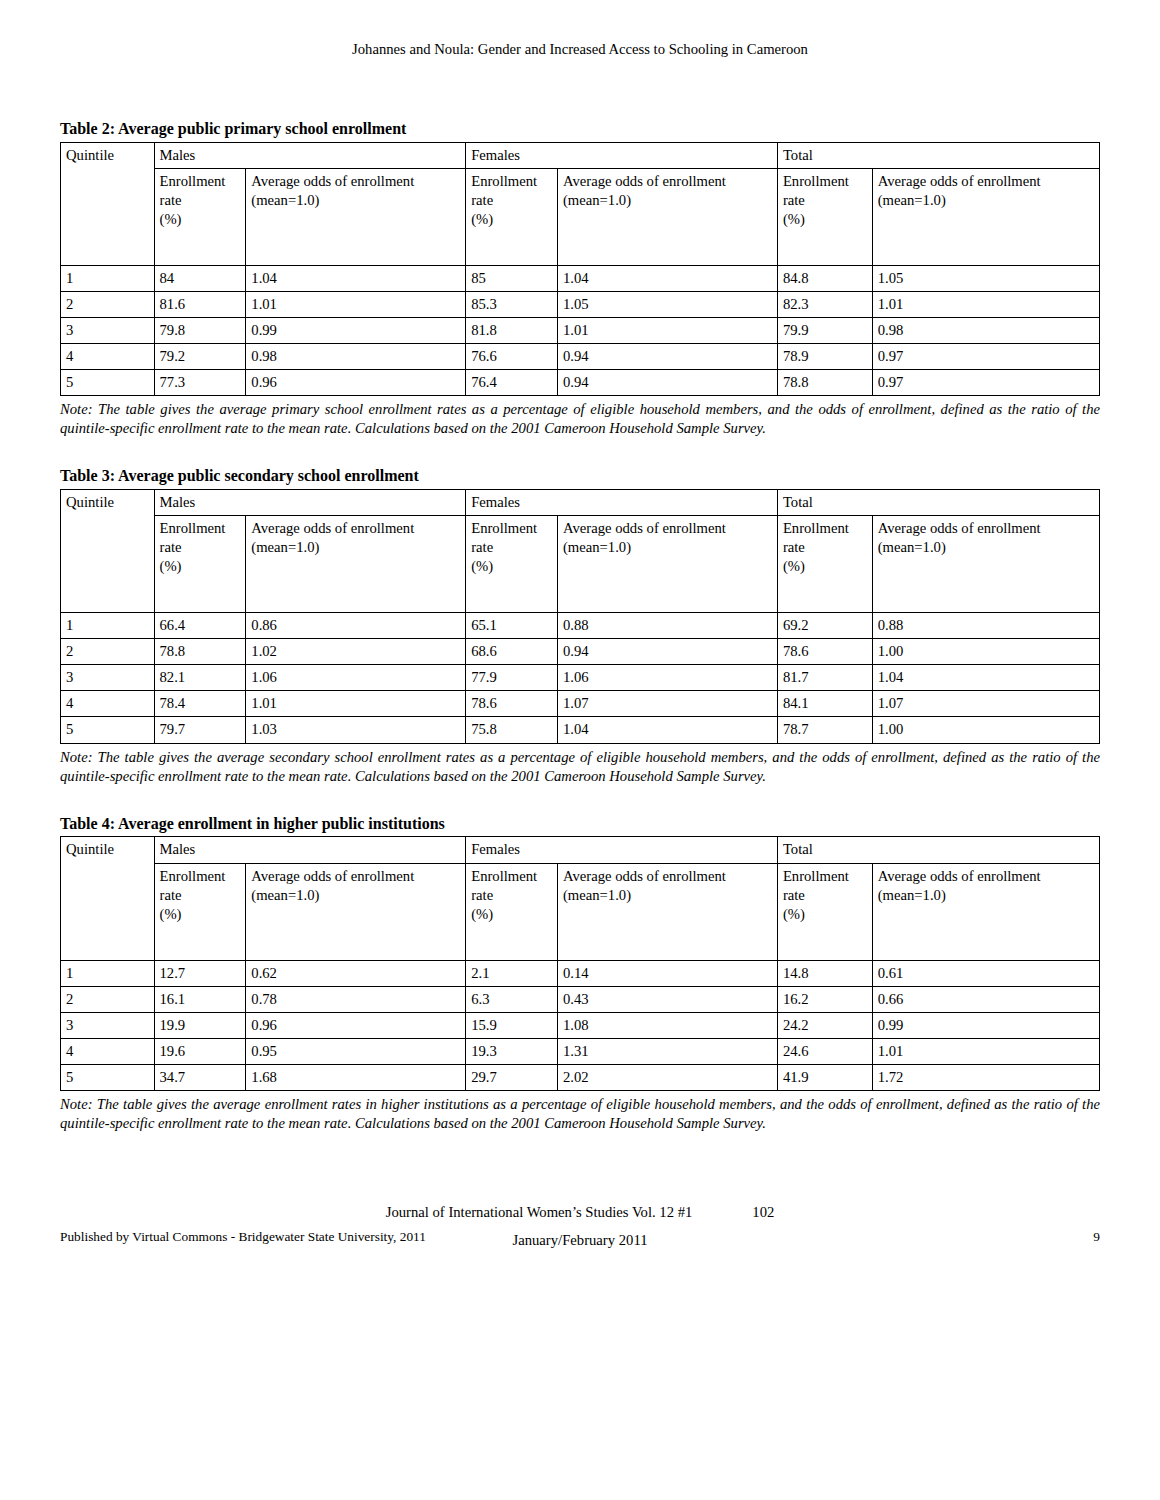Johannes and Noula: Gender and Increased Access to Schooling in Cameroon
Table 2: Average public primary school enrollment
| Quintile | Males | Females | Total |
| --- | --- | --- | --- |
| Enrollment rate (%) | Average odds of enrollment (mean=1.0) | Enrollment rate (%) | Average odds of enrollment (mean=1.0) | Enrollment rate (%) | Average odds of enrollment (mean=1.0) |
| 1 | 84 | 1.04 | 85 | 1.04 | 84.8 | 1.05 |
| 2 | 81.6 | 1.01 | 85.3 | 1.05 | 82.3 | 1.01 |
| 3 | 79.8 | 0.99 | 81.8 | 1.01 | 79.9 | 0.98 |
| 4 | 79.2 | 0.98 | 76.6 | 0.94 | 78.9 | 0.97 |
| 5 | 77.3 | 0.96 | 76.4 | 0.94 | 78.8 | 0.97 |
Note: The table gives the average primary school enrollment rates as a percentage of eligible household members, and the odds of enrollment, defined as the ratio of the quintile-specific enrollment rate to the mean rate. Calculations based on the 2001 Cameroon Household Sample Survey.
Table 3: Average public secondary school enrollment
| Quintile | Males | Females | Total |
| --- | --- | --- | --- |
| Enrollment rate (%) | Average odds of enrollment (mean=1.0) | Enrollment rate (%) | Average odds of enrollment (mean=1.0) | Enrollment rate (%) | Average odds of enrollment (mean=1.0) |
| 1 | 66.4 | 0.86 | 65.1 | 0.88 | 69.2 | 0.88 |
| 2 | 78.8 | 1.02 | 68.6 | 0.94 | 78.6 | 1.00 |
| 3 | 82.1 | 1.06 | 77.9 | 1.06 | 81.7 | 1.04 |
| 4 | 78.4 | 1.01 | 78.6 | 1.07 | 84.1 | 1.07 |
| 5 | 79.7 | 1.03 | 75.8 | 1.04 | 78.7 | 1.00 |
Note: The table gives the average secondary school enrollment rates as a percentage of eligible household members, and the odds of enrollment, defined as the ratio of the quintile-specific enrollment rate to the mean rate. Calculations based on the 2001 Cameroon Household Sample Survey.
Table 4: Average enrollment in higher public institutions
| Quintile | Males | Females | Total |
| --- | --- | --- | --- |
| Enrollment rate (%) | Average odds of enrollment (mean=1.0) | Enrollment rate (%) | Average odds of enrollment (mean=1.0) | Enrollment rate (%) | Average odds of enrollment (mean=1.0) |
| 1 | 12.7 | 0.62 | 2.1 | 0.14 | 14.8 | 0.61 |
| 2 | 16.1 | 0.78 | 6.3 | 0.43 | 16.2 | 0.66 |
| 3 | 19.9 | 0.96 | 15.9 | 1.08 | 24.2 | 0.99 |
| 4 | 19.6 | 0.95 | 19.3 | 1.31 | 24.6 | 1.01 |
| 5 | 34.7 | 1.68 | 29.7 | 2.02 | 41.9 | 1.72 |
Note: The table gives the average enrollment rates in higher institutions as a percentage of eligible household members, and the odds of enrollment, defined as the ratio of the quintile-specific enrollment rate to the mean rate. Calculations based on the 2001 Cameroon Household Sample Survey.
Journal of International Women’s Studies Vol. 12 #1102
Published by Virtual Commons - Bridgewater State University, 2011 9
January/February 2011